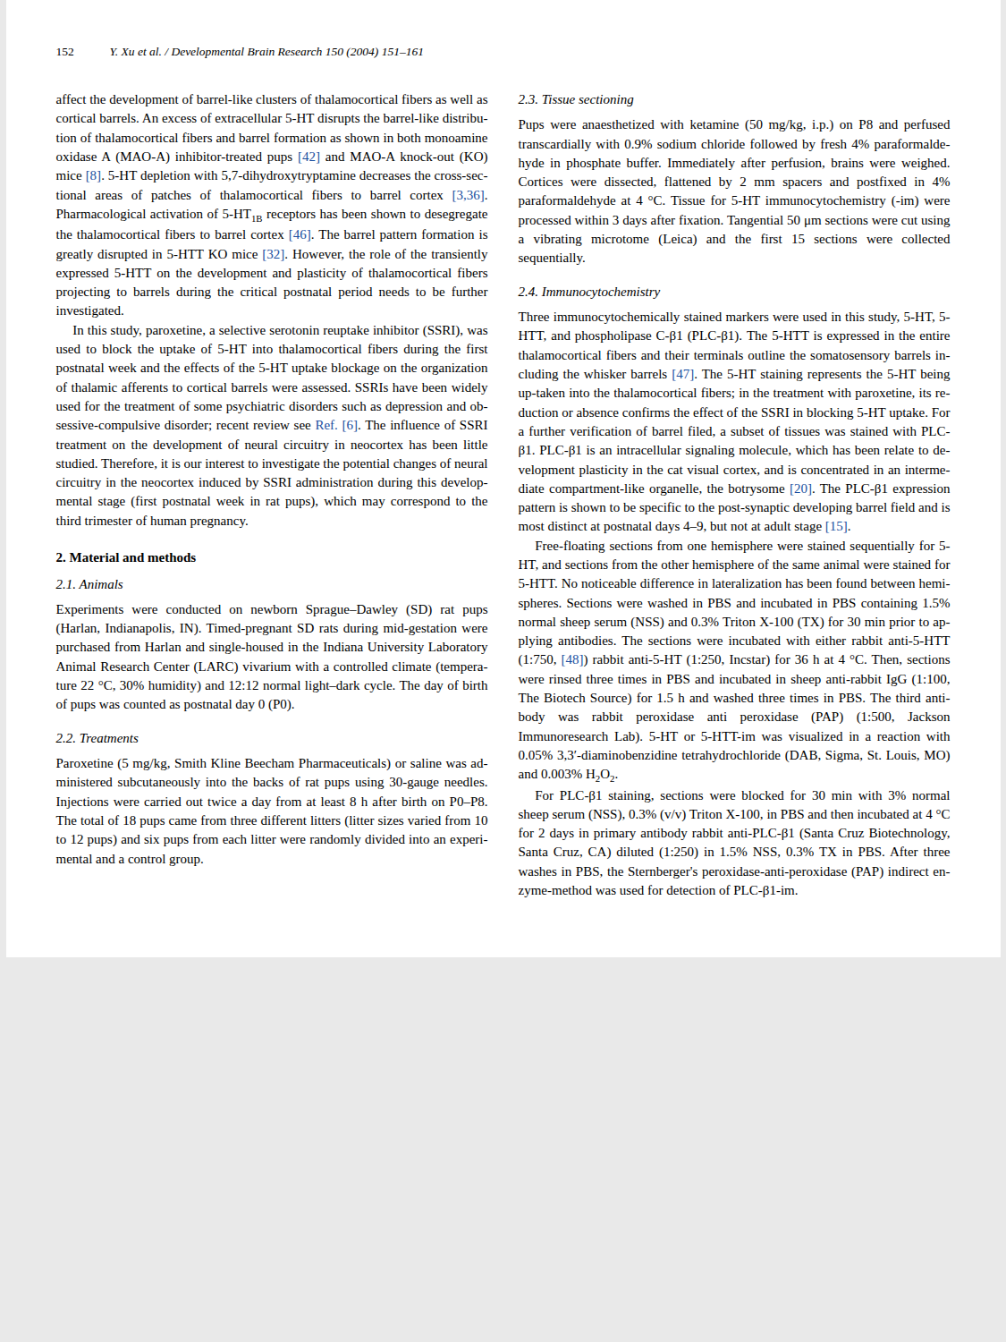152 Y. Xu et al. / Developmental Brain Research 150 (2004) 151–161
affect the development of barrel-like clusters of thalamocortical fibers as well as cortical barrels. An excess of extracellular 5-HT disrupts the barrel-like distribution of thalamocortical fibers and barrel formation as shown in both monoamine oxidase A (MAO-A) inhibitor-treated pups [42] and MAO-A knock-out (KO) mice [8]. 5-HT depletion with 5,7-dihydroxytryptamine decreases the cross-sectional areas of patches of thalamocortical fibers to barrel cortex [3,36]. Pharmacological activation of 5-HT1B receptors has been shown to desegregate the thalamocortical fibers to barrel cortex [46]. The barrel pattern formation is greatly disrupted in 5-HTT KO mice [32]. However, the role of the transiently expressed 5-HTT on the development and plasticity of thalamocortical fibers projecting to barrels during the critical postnatal period needs to be further investigated.
In this study, paroxetine, a selective serotonin reuptake inhibitor (SSRI), was used to block the uptake of 5-HT into thalamocortical fibers during the first postnatal week and the effects of the 5-HT uptake blockage on the organization of thalamic afferents to cortical barrels were assessed. SSRIs have been widely used for the treatment of some psychiatric disorders such as depression and obsessive-compulsive disorder; recent review see Ref. [6]. The influence of SSRI treatment on the development of neural circuitry in neocortex has been little studied. Therefore, it is our interest to investigate the potential changes of neural circuitry in the neocortex induced by SSRI administration during this developmental stage (first postnatal week in rat pups), which may correspond to the third trimester of human pregnancy.
2. Material and methods
2.1. Animals
Experiments were conducted on newborn Sprague–Dawley (SD) rat pups (Harlan, Indianapolis, IN). Timed-pregnant SD rats during mid-gestation were purchased from Harlan and single-housed in the Indiana University Laboratory Animal Research Center (LARC) vivarium with a controlled climate (temperature 22 °C, 30% humidity) and 12:12 normal light–dark cycle. The day of birth of pups was counted as postnatal day 0 (P0).
2.2. Treatments
Paroxetine (5 mg/kg, Smith Kline Beecham Pharmaceuticals) or saline was administered subcutaneously into the backs of rat pups using 30-gauge needles. Injections were carried out twice a day from at least 8 h after birth on P0–P8. The total of 18 pups came from three different litters (litter sizes varied from 10 to 12 pups) and six pups from each litter were randomly divided into an experimental and a control group.
2.3. Tissue sectioning
Pups were anaesthetized with ketamine (50 mg/kg, i.p.) on P8 and perfused transcardially with 0.9% sodium chloride followed by fresh 4% paraformaldehyde in phosphate buffer. Immediately after perfusion, brains were weighed. Cortices were dissected, flattened by 2 mm spacers and postfixed in 4% paraformaldehyde at 4 °C. Tissue for 5-HT immunocytochemistry (-im) were processed within 3 days after fixation. Tangential 50 μm sections were cut using a vibrating microtome (Leica) and the first 15 sections were collected sequentially.
2.4. Immunocytochemistry
Three immunocytochemically stained markers were used in this study, 5-HT, 5-HTT, and phospholipase C-β1 (PLC-β1). The 5-HTT is expressed in the entire thalamocortical fibers and their terminals outline the somatosensory barrels including the whisker barrels [47]. The 5-HT staining represents the 5-HT being up-taken into the thalamocortical fibers; in the treatment with paroxetine, its reduction or absence confirms the effect of the SSRI in blocking 5-HT uptake. For a further verification of barrel filed, a subset of tissues was stained with PLC-β1. PLC-β1 is an intracellular signaling molecule, which has been relate to development plasticity in the cat visual cortex, and is concentrated in an intermediate compartment-like organelle, the botrysome [20]. The PLC-β1 expression pattern is shown to be specific to the post-synaptic developing barrel field and is most distinct at postnatal days 4–9, but not at adult stage [15].
Free-floating sections from one hemisphere were stained sequentially for 5-HT, and sections from the other hemisphere of the same animal were stained for 5-HTT. No noticeable difference in lateralization has been found between hemispheres. Sections were washed in PBS and incubated in PBS containing 1.5% normal sheep serum (NSS) and 0.3% Triton X-100 (TX) for 30 min prior to applying antibodies. The sections were incubated with either rabbit anti-5-HTT (1:750, [48]) rabbit anti-5-HT (1:250, Incstar) for 36 h at 4 °C. Then, sections were rinsed three times in PBS and incubated in sheep anti-rabbit IgG (1:100, The Biotech Source) for 1.5 h and washed three times in PBS. The third antibody was rabbit peroxidase anti peroxidase (PAP) (1:500, Jackson Immunoresearch Lab). 5-HT or 5-HTT-im was visualized in a reaction with 0.05% 3,3′-diaminobenzidine tetrahydrochloride (DAB, Sigma, St. Louis, MO) and 0.003% H2O2.
For PLC-β1 staining, sections were blocked for 30 min with 3% normal sheep serum (NSS), 0.3% (v/v) Triton X-100, in PBS and then incubated at 4 °C for 2 days in primary antibody rabbit anti-PLC-β1 (Santa Cruz Biotechnology, Santa Cruz, CA) diluted (1:250) in 1.5% NSS, 0.3% TX in PBS. After three washes in PBS, the Sternberger's peroxidase-anti-peroxidase (PAP) indirect enzyme-method was used for detection of PLC-β1-im.